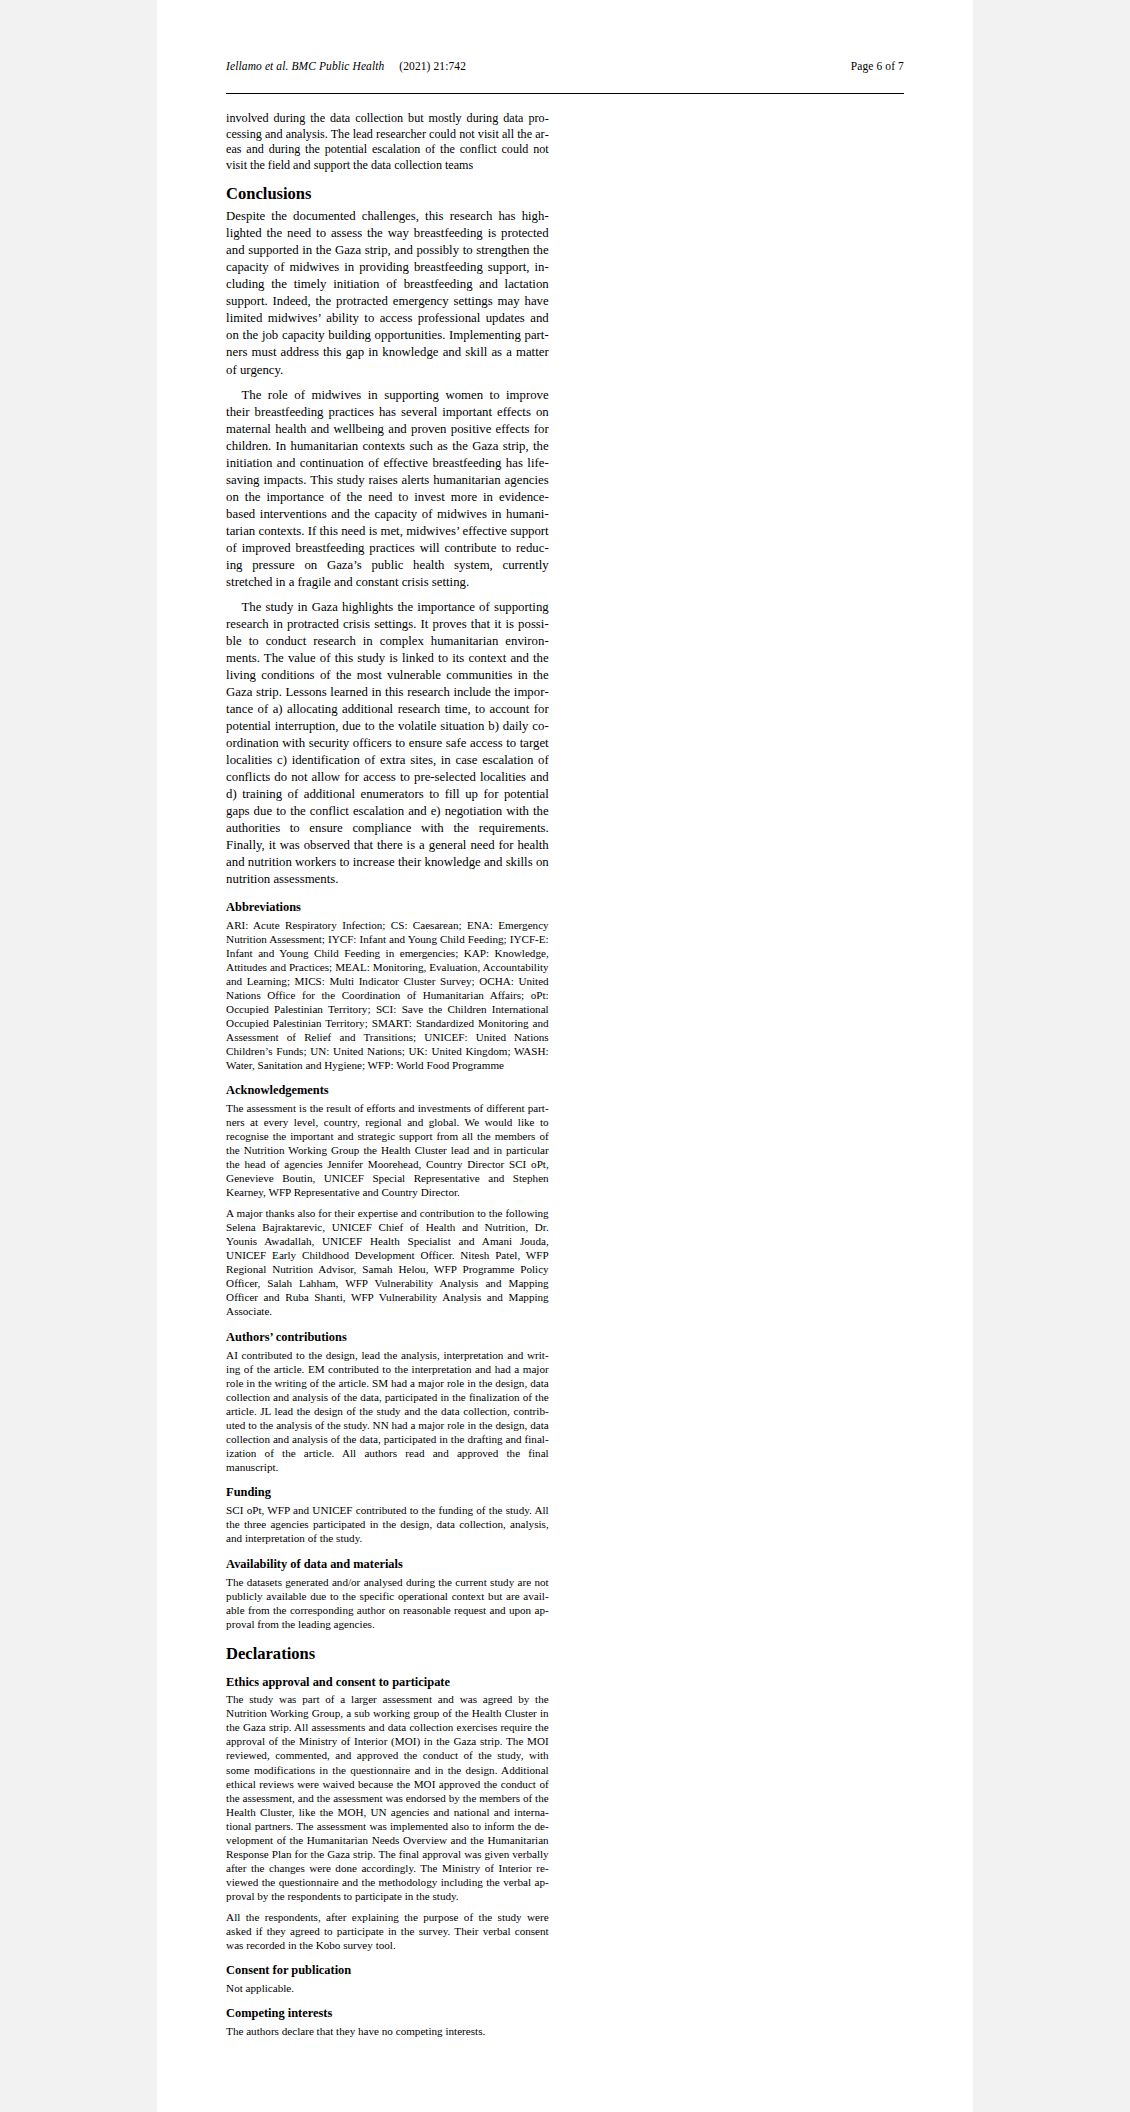Iellamo et al. BMC Public Health (2021) 21:742
Page 6 of 7
involved during the data collection but mostly during data processing and analysis. The lead researcher could not visit all the areas and during the potential escalation of the conflict could not visit the field and support the data collection teams
Conclusions
Despite the documented challenges, this research has highlighted the need to assess the way breastfeeding is protected and supported in the Gaza strip, and possibly to strengthen the capacity of midwives in providing breastfeeding support, including the timely initiation of breastfeeding and lactation support. Indeed, the protracted emergency settings may have limited midwives’ ability to access professional updates and on the job capacity building opportunities. Implementing partners must address this gap in knowledge and skill as a matter of urgency.
The role of midwives in supporting women to improve their breastfeeding practices has several important effects on maternal health and wellbeing and proven positive effects for children. In humanitarian contexts such as the Gaza strip, the initiation and continuation of effective breastfeeding has lifesaving impacts. This study raises alerts humanitarian agencies on the importance of the need to invest more in evidence-based interventions and the capacity of midwives in humanitarian contexts. If this need is met, midwives’ effective support of improved breastfeeding practices will contribute to reducing pressure on Gaza’s public health system, currently stretched in a fragile and constant crisis setting.
The study in Gaza highlights the importance of supporting research in protracted crisis settings. It proves that it is possible to conduct research in complex humanitarian environments. The value of this study is linked to its context and the living conditions of the most vulnerable communities in the Gaza strip. Lessons learned in this research include the importance of a) allocating additional research time, to account for potential interruption, due to the volatile situation b) daily coordination with security officers to ensure safe access to target localities c) identification of extra sites, in case escalation of conflicts do not allow for access to pre-selected localities and d) training of additional enumerators to fill up for potential gaps due to the conflict escalation and e) negotiation with the authorities to ensure compliance with the requirements. Finally, it was observed that there is a general need for health and nutrition workers to increase their knowledge and skills on nutrition assessments.
Abbreviations
ARI: Acute Respiratory Infection; CS: Caesarean; ENA: Emergency Nutrition Assessment; IYCF: Infant and Young Child Feeding; IYCF-E: Infant and Young Child Feeding in emergencies; KAP: Knowledge, Attitudes and Practices; MEAL: Monitoring, Evaluation, Accountability and Learning; MICS: Multi Indicator Cluster Survey; OCHA: United Nations Office for the Coordination of Humanitarian Affairs; oPt: Occupied Palestinian Territory; SCI: Save the Children International Occupied Palestinian Territory; SMART: Standardized Monitoring and Assessment of Relief and Transitions; UNICEF: United Nations Children’s Funds; UN: United Nations; UK: United Kingdom; WASH: Water, Sanitation and Hygiene; WFP: World Food Programme
Acknowledgements
The assessment is the result of efforts and investments of different partners at every level, country, regional and global. We would like to recognise the important and strategic support from all the members of the Nutrition Working Group the Health Cluster lead and in particular the head of agencies Jennifer Moorehead, Country Director SCI oPt, Genevieve Boutin, UNICEF Special Representative and Stephen Kearney, WFP Representative and Country Director.
A major thanks also for their expertise and contribution to the following Selena Bajraktarevic, UNICEF Chief of Health and Nutrition, Dr. Younis Awadallah, UNICEF Health Specialist and Amani Jouda, UNICEF Early Childhood Development Officer. Nitesh Patel, WFP Regional Nutrition Advisor, Samah Helou, WFP Programme Policy Officer, Salah Lahham, WFP Vulnerability Analysis and Mapping Officer and Ruba Shanti, WFP Vulnerability Analysis and Mapping Associate.
Authors’ contributions
AI contributed to the design, lead the analysis, interpretation and writing of the article. EM contributed to the interpretation and had a major role in the writing of the article. SM had a major role in the design, data collection and analysis of the data, participated in the finalization of the article. JL lead the design of the study and the data collection, contributed to the analysis of the study. NN had a major role in the design, data collection and analysis of the data, participated in the drafting and finalization of the article. All authors read and approved the final manuscript.
Funding
SCI oPt, WFP and UNICEF contributed to the funding of the study. All the three agencies participated in the design, data collection, analysis, and interpretation of the study.
Availability of data and materials
The datasets generated and/or analysed during the current study are not publicly available due to the specific operational context but are available from the corresponding author on reasonable request and upon approval from the leading agencies.
Declarations
Ethics approval and consent to participate
The study was part of a larger assessment and was agreed by the Nutrition Working Group, a sub working group of the Health Cluster in the Gaza strip. All assessments and data collection exercises require the approval of the Ministry of Interior (MOI) in the Gaza strip. The MOI reviewed, commented, and approved the conduct of the study, with some modifications in the questionnaire and in the design. Additional ethical reviews were waived because the MOI approved the conduct of the assessment, and the assessment was endorsed by the members of the Health Cluster, like the MOH, UN agencies and national and international partners. The assessment was implemented also to inform the development of the Humanitarian Needs Overview and the Humanitarian Response Plan for the Gaza strip. The final approval was given verbally after the changes were done accordingly. The Ministry of Interior reviewed the questionnaire and the methodology including the verbal approval by the respondents to participate in the study.
All the respondents, after explaining the purpose of the study were asked if they agreed to participate in the survey. Their verbal consent was recorded in the Kobo survey tool.
Consent for publication
Not applicable.
Competing interests
The authors declare that they have no competing interests.